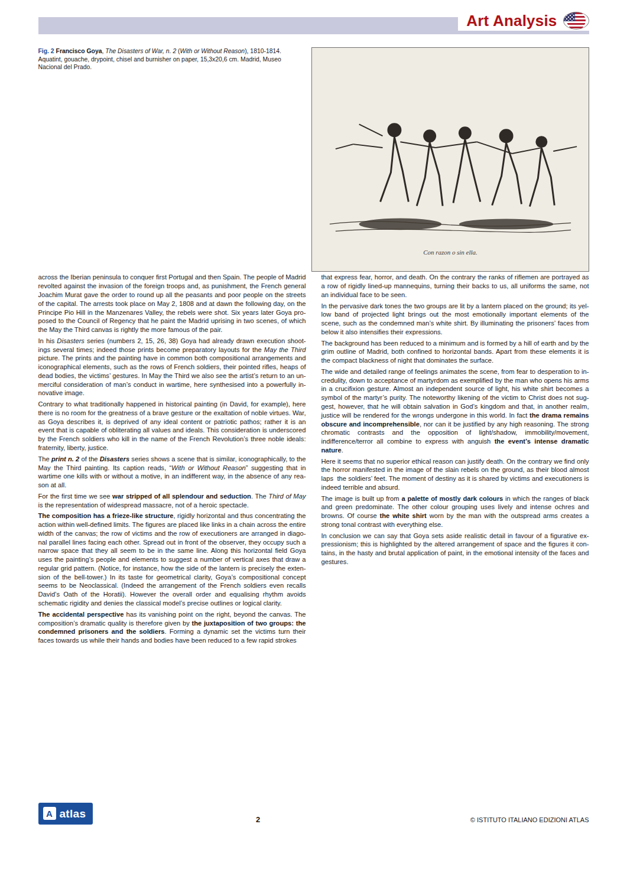Art Analysis
Fig. 2 Francisco Goya, The Disasters of War, n. 2 (With or Without Reason), 1810-1814. Aquatint, gouache, drypoint, chisel and burnisher on paper, 15,3x20,6 cm. Madrid, Museo Nacional del Prado.
across the Iberian peninsula to conquer first Portugal and then Spain. The people of Madrid revolted against the invasion of the foreign troops and, as punishment, the French general Joachim Murat gave the order to round up all the peasants and poor people on the streets of the capital. The arrests took place on May 2, 1808 and at dawn the following day, on the Principe Pio Hill in the Manzenares Valley, the rebels were shot. Six years later Goya proposed to the Council of Regency that he paint the Madrid uprising in two scenes, of which the May the Third canvas is rightly the more famous of the pair.
In his Disasters series (numbers 2, 15, 26, 38) Goya had already drawn execution shootings several times; indeed those prints become preparatory layouts for the May the Third picture. The prints and the painting have in common both compositional arrangements and iconographical elements, such as the rows of French soldiers, their pointed rifles, heaps of dead bodies, the victims’ gestures. In May the Third we also see the artist’s return to an unmerciful consideration of man’s conduct in wartime, here synthesised into a powerfully innovative image.
Contrary to what traditionally happened in historical painting (in David, for example), here there is no room for the greatness of a brave gesture or the exaltation of noble virtues. War, as Goya describes it, is deprived of any ideal content or patriotic pathos; rather it is an event that is capable of obliterating all values and ideals. This consideration is underscored by the French soldiers who kill in the name of the French Revolution’s three noble ideals: fraternity, liberty, justice.
The print n. 2 of the Disasters series shows a scene that is similar, iconographically, to the May the Third painting. Its caption reads, “With or Without Reason” suggesting that in wartime one kills with or without a motive, in an indifferent way, in the absence of any reason at all.
For the first time we see war stripped of all splendour and seduction. The Third of May is the representation of widespread massacre, not of a heroic spectacle.
The composition has a frieze-like structure, rigidly horizontal and thus concentrating the action within well-defined limits. The figures are placed like links in a chain across the entire width of the canvas; the row of victims and the row of executioners are arranged in diagonal parallel lines facing each other. Spread out in front of the observer, they occupy such a narrow space that they all seem to be in the same line. Along this horizontal field Goya uses the painting’s people and elements to suggest a number of vertical axes that draw a regular grid pattern. (Notice, for instance, how the side of the lantern is precisely the extension of the bell-tower.) In its taste for geometrical clarity, Goya’s compositional concept seems to be Neoclassical. (Indeed the arrangement of the French soldiers even recalls David’s Oath of the Horatii). However the overall order and equalising rhythm avoids schematic rigidity and denies the classical model’s precise outlines or logical clarity.
The accidental perspective has its vanishing point on the right, beyond the canvas. The composition’s dramatic quality is therefore given by the juxtaposition of two groups: the condemned prisoners and the soldiers. Forming a dynamic set the victims turn their faces towards us while their hands and bodies have been reduced to a few rapid strokes
that express fear, horror, and death. On the contrary the ranks of riflemen are portrayed as a row of rigidly lined-up mannequins, turning their backs to us, all uniforms the same, not an individual face to be seen.
In the pervasive dark tones the two groups are lit by a lantern placed on the ground; its yellow band of projected light brings out the most emotionally important elements of the scene, such as the condemned man’s white shirt. By illuminating the prisoners’ faces from below it also intensifies their expressions.
The background has been reduced to a minimum and is formed by a hill of earth and by the grim outline of Madrid, both confined to horizontal bands. Apart from these elements it is the compact blackness of night that dominates the surface.
The wide and detailed range of feelings animates the scene, from fear to desperation to incredulity, down to acceptance of martyrdom as exemplified by the man who opens his arms in a crucifixion gesture. Almost an independent source of light, his white shirt becomes a symbol of the martyr’s purity. The noteworthy likening of the victim to Christ does not suggest, however, that he will obtain salvation in God’s kingdom and that, in another realm, justice will be rendered for the wrongs undergone in this world. In fact the drama remains obscure and incomprehensible, nor can it be justified by any high reasoning. The strong chromatic contrasts and the opposition of light/shadow, immobility/movement, indifference/terror all combine to express with anguish the event’s intense dramatic nature.
Here it seems that no superior ethical reason can justify death. On the contrary we find only the horror manifested in the image of the slain rebels on the ground, as their blood almost laps the soldiers’ feet. The moment of destiny as it is shared by victims and executioners is indeed terrible and absurd.
The image is built up from a palette of mostly dark colours in which the ranges of black and green predominate. The other colour grouping uses lively and intense ochres and browns. Of course the white shirt worn by the man with the outspread arms creates a strong tonal contrast with everything else.
In conclusion we can say that Goya sets aside realistic detail in favour of a figurative expressionism; this is highlighted by the altered arrangement of space and the figures it contains, in the hasty and brutal application of paint, in the emotional intensity of the faces and gestures.
Aatlas
2
© ISTITUTO ITALIANO EDIZIONI ATLAS